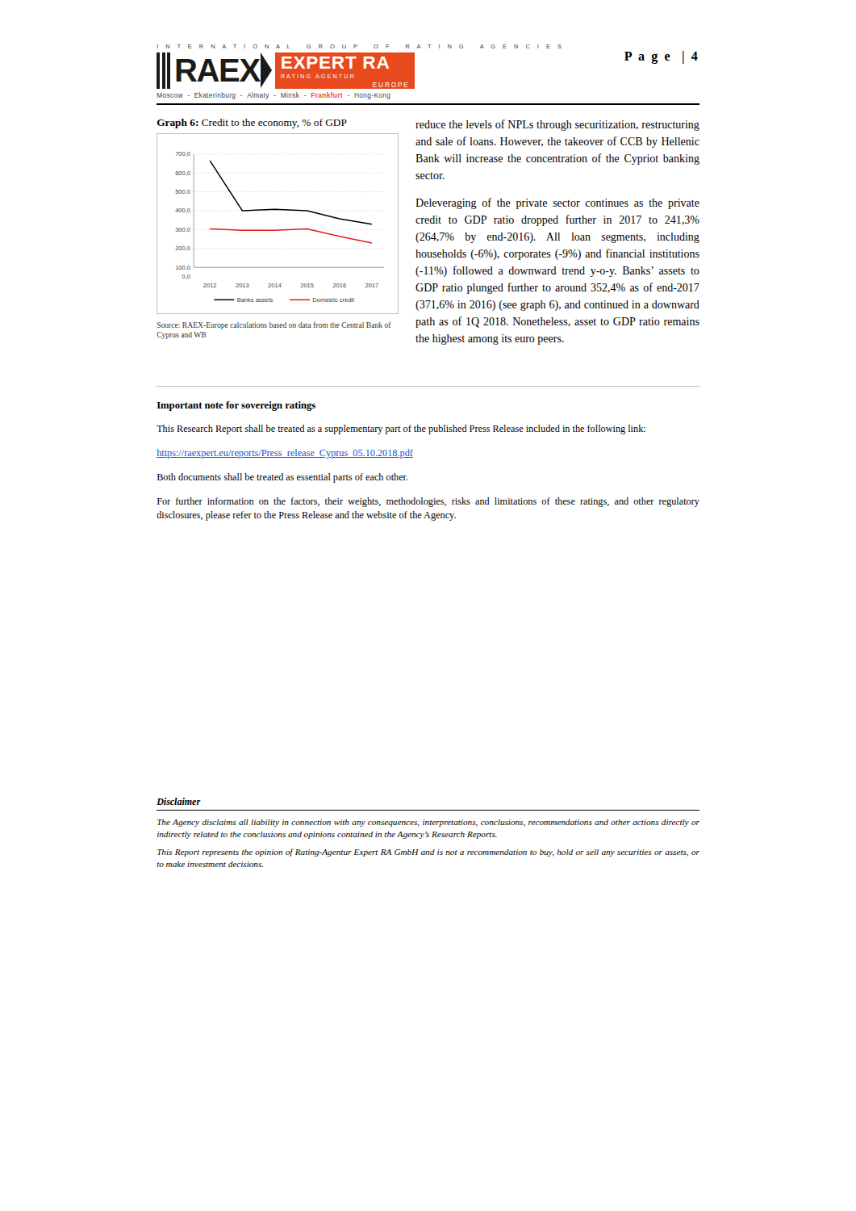I N T E R N A T I O N A L G R O U P O F R A T I N G A G E N C I E S
RAEX
EXPERT RA
RATING AGENTUR
EUROPE
Moscow - Ekaterinburg - Almaty - Minsk - Frankfurt - Hong-Kong
P a g e | 4
Graph 6: Credit to the economy, % of GDP
700,0 600,0 500,0 400,0 300,0 200,0 100,0 0,0 2012 2013 2014 2015 2016 2017 Banks assets Domestic credit
Source: RAEX-Europe calculations based on data from the Central Bank of Cyprus and WB
reduce the levels of NPLs through securitization, restructuring and sale of loans. However, the takeover of CCB by Hellenic Bank will increase the concentration of the Cypriot banking sector.
Deleveraging of the private sector continues as the private credit to GDP ratio dropped further in 2017 to 241,3% (264,7% by end-2016). All loan segments, including households (-6%), corporates (-9%) and financial institutions (-11%) followed a downward trend y-o-y. Banks’ assets to GDP ratio plunged further to around 352,4% as of end-2017 (371,6% in 2016) (see graph 6), and continued in a downward path as of 1Q 2018. Nonetheless, asset to GDP ratio remains the highest among its euro peers.
Important note for sovereign ratings
This Research Report shall be treated as a supplementary part of the published Press Release included in the following link:
https://raexpert.eu/reports/Press_release_Cyprus_05.10.2018.pdf
Both documents shall be treated as essential parts of each other.
For further information on the factors, their weights, methodologies, risks and limitations of these ratings, and other regulatory disclosures, please refer to the Press Release and the website of the Agency.
Disclaimer
The Agency disclaims all liability in connection with any consequences, interpretations, conclusions, recommendations and other actions directly or indirectly related to the conclusions and opinions contained in the Agency’s Research Reports.
This Report represents the opinion of Rating-Agentur Expert RA GmbH and is not a recommendation to buy, hold or sell any securities or assets, or to make investment decisions.